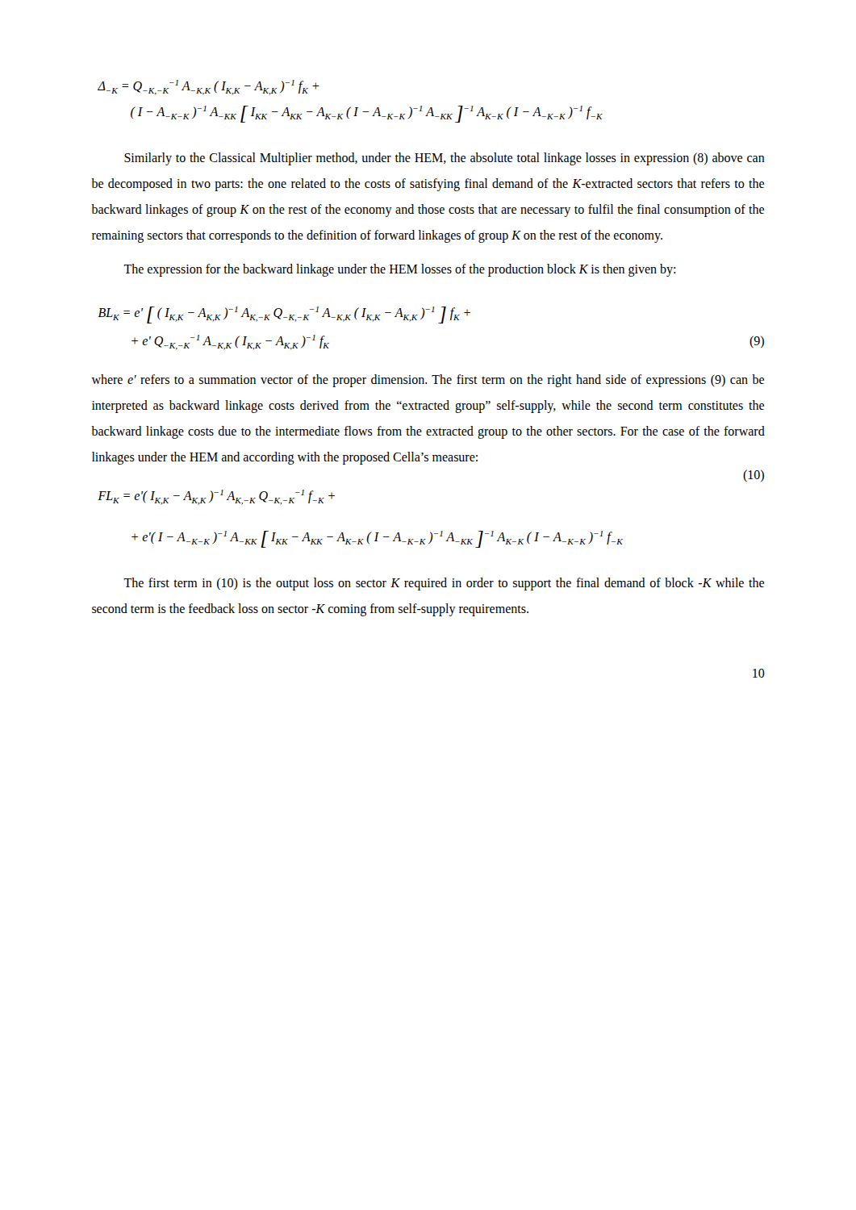Δ−K = Q−K,−K−1 A−K,K ( IK,K − AK,K )−1 fK +
( I − A−K−K )−1 A−KK [ IKK − AKK − AK−K ( I − A−K−K )−1 A−KK ]−1 AK−K ( I − A−K−K )−1 f−K
Similarly to the Classical Multiplier method, under the HEM, the absolute total linkage losses in expression (8) above can be decomposed in two parts: the one related to the costs of satisfying final demand of the K-extracted sectors that refers to the backward linkages of group K on the rest of the economy and those costs that are necessary to fulfil the final consumption of the remaining sectors that corresponds to the definition of forward linkages of group K on the rest of the economy.
The expression for the backward linkage under the HEM losses of the production block K is then given by:
BLK = e' [ ( IK,K − AK,K )−1 AK,−K Q−K,−K−1 A−K,K ( IK,K − AK,K )−1 ] fK +
+ e' Q−K,−K−1 A−K,K ( IK,K − AK,K )−1 fK (9)
where e' refers to a summation vector of the proper dimension. The first term on the right hand side of expressions (9) can be interpreted as backward linkage costs derived from the “extracted group” self-supply, while the second term constitutes the backward linkage costs due to the intermediate flows from the extracted group to the other sectors. For the case of the forward linkages under the HEM and according with the proposed Cella’s measure:
FLK = e'( IK,K − AK,K )−1 AK,−K Q−K,−K−1 f−K +
+ e'( I − A−K−K )−1 A−KK [ IKK − AKK − AK−K ( I − A−K−K )−1 A−KK ]−1 AK−K ( I − A−K−K )−1 f−K (10)
The first term in (10) is the output loss on sector K required in order to support the final demand of block -K while the second term is the feedback loss on sector -K coming from self-supply requirements.
10